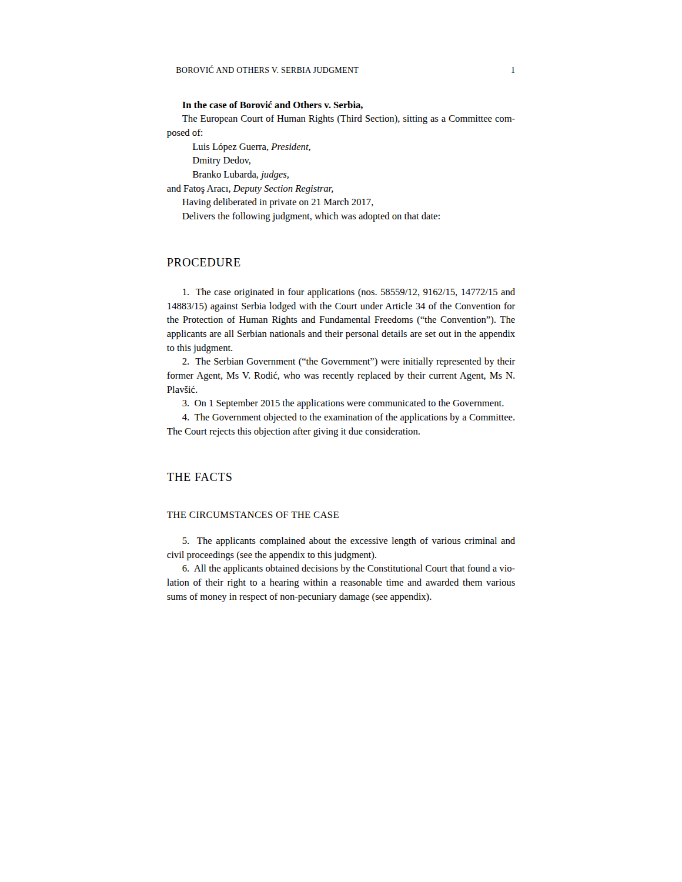Borović and Others v. Serbia Judgment 1
In the case of Borović and Others v. Serbia,
The European Court of Human Rights (Third Section), sitting as a Committee composed of:
Luis López Guerra, President,
Dmitry Dedov,
Branko Lubarda, judges,
and Fatoş Aracı, Deputy Section Registrar,
Having deliberated in private on 21 March 2017,
Delivers the following judgment, which was adopted on that date:
PROCEDURE
1. The case originated in four applications (nos. 58559/12, 9162/15, 14772/15 and 14883/15) against Serbia lodged with the Court under Article 34 of the Convention for the Protection of Human Rights and Fundamental Freedoms (“the Convention”). The applicants are all Serbian nationals and their personal details are set out in the appendix to this judgment.
2. The Serbian Government (“the Government”) were initially represented by their former Agent, Ms V. Rodić, who was recently replaced by their current Agent, Ms N. Plavšić.
3. On 1 September 2015 the applications were communicated to the Government.
4. The Government objected to the examination of the applications by a Committee. The Court rejects this objection after giving it due consideration.
THE FACTS
The circumstances of the case
5. The applicants complained about the excessive length of various criminal and civil proceedings (see the appendix to this judgment).
6. All the applicants obtained decisions by the Constitutional Court that found a violation of their right to a hearing within a reasonable time and awarded them various sums of money in respect of non-pecuniary damage (see appendix).